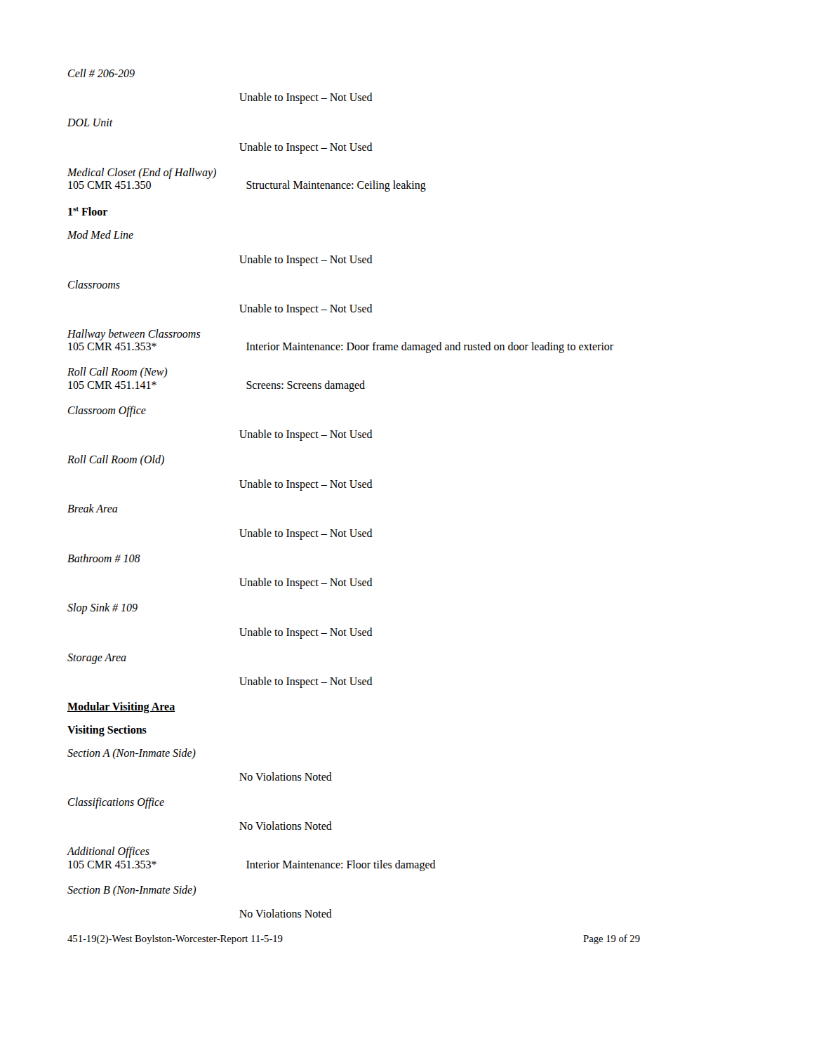Cell # 206-209
Unable to Inspect – Not Used
DOL Unit
Unable to Inspect – Not Used
Medical Closet (End of Hallway)
105 CMR 451.350 Structural Maintenance: Ceiling leaking
1st Floor
Mod Med Line
Unable to Inspect – Not Used
Classrooms
Unable to Inspect – Not Used
Hallway between Classrooms
105 CMR 451.353* Interior Maintenance: Door frame damaged and rusted on door leading to exterior
Roll Call Room (New)
105 CMR 451.141* Screens: Screens damaged
Classroom Office
Unable to Inspect – Not Used
Roll Call Room (Old)
Unable to Inspect – Not Used
Break Area
Unable to Inspect – Not Used
Bathroom # 108
Unable to Inspect – Not Used
Slop Sink # 109
Unable to Inspect – Not Used
Storage Area
Unable to Inspect – Not Used
Modular Visiting Area
Visiting Sections
Section A (Non-Inmate Side)
No Violations Noted
Classifications Office
No Violations Noted
Additional Offices
105 CMR 451.353* Interior Maintenance: Floor tiles damaged
Section B (Non-Inmate Side)
No Violations Noted
451-19(2)-West Boylston-Worcester-Report 11-5-19 Page 19 of 29